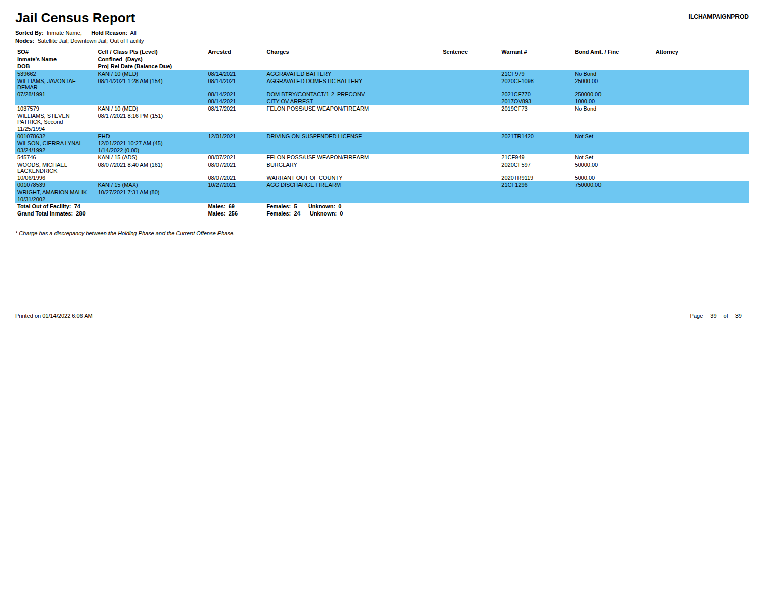Jail Census Report
ILCHAMPAIGNPROD
Sorted By: Inmate Name, Hold Reason: All
Nodes: Satellite Jail; Downtown Jail; Out of Facility
| SO# | Cell / Class Pts (Level) | Arrested | Charges | Sentence | Warrant # | Bond Amt. / Fine | Attorney |
| --- | --- | --- | --- | --- | --- | --- | --- |
| Inmate's Name | Confined (Days) | | | | | | |
| DOB | Proj Rel Date (Balance Due) | | | | | | |
| 539662 | KAN / 10 (MED) | 08/14/2021 | AGGRAVATED BATTERY | | 21CF979 | No Bond | |
| WILLIAMS, JAVONTAE DEMAR | 08/14/2021 1:28 AM (154) | 08/14/2021 | AGGRAVATED DOMESTIC BATTERY | | 2020CF1098 | 25000.00 | |
| 07/28/1991 | | 08/14/2021 | DOM BTRY/CONTACT/1-2 PRECONV | | 2021CF770 | 250000.00 | |
| | | 08/14/2021 | CITY OV ARREST | | 2017OV893 | 1000.00 | |
| 1037579 | KAN / 10 (MED) | 08/17/2021 | FELON POSS/USE WEAPON/FIREARM | | 2019CF73 | No Bond | |
| WILLIAMS, STEVEN PATRICK, Second | 08/17/2021 8:16 PM (151) | | | | | | |
| 11/25/1994 | | | | | | | |
| 001078632 | EHD | 12/01/2021 | DRIVING ON SUSPENDED LICENSE | | 2021TR1420 | Not Set | |
| WILSON, CIERRA LYNAI | 12/01/2021 10:27 AM (45) | | | | | | |
| 03/24/1992 | 1/14/2022 (0.00) | | | | | | |
| 545746 | KAN / 15 (ADS) | 08/07/2021 | FELON POSS/USE WEAPON/FIREARM | | 21CF949 | Not Set | |
| WOODS, MICHAEL LACKENDRICK | 08/07/2021 8:40 AM (161) | 08/07/2021 | BURGLARY | | 2020CF597 | 50000.00 | |
| 10/06/1996 | | 08/07/2021 | WARRANT OUT OF COUNTY | | 2020TR9119 | 5000.00 | |
| 001078539 | KAN / 15 (MAX) | 10/27/2021 | AGG DISCHARGE FIREARM | | 21CF1296 | 750000.00 | |
| WRIGHT, AMARION MALIK | 10/27/2021 7:31 AM (80) | | | | | | |
| 10/31/2002 | | | | | | | |
| Total Out of Facility: 74 | Males: 69 | Females: 5 Unknown: 0 | | | | |
| Grand Total Inmates: 280 | Males: 256 | Females: 24 Unknown: 0 | | | | |
* Charge has a discrepancy between the Holding Phase and the Current Offense Phase.
Printed on 01/14/2022 6:06 AM
Page39of39